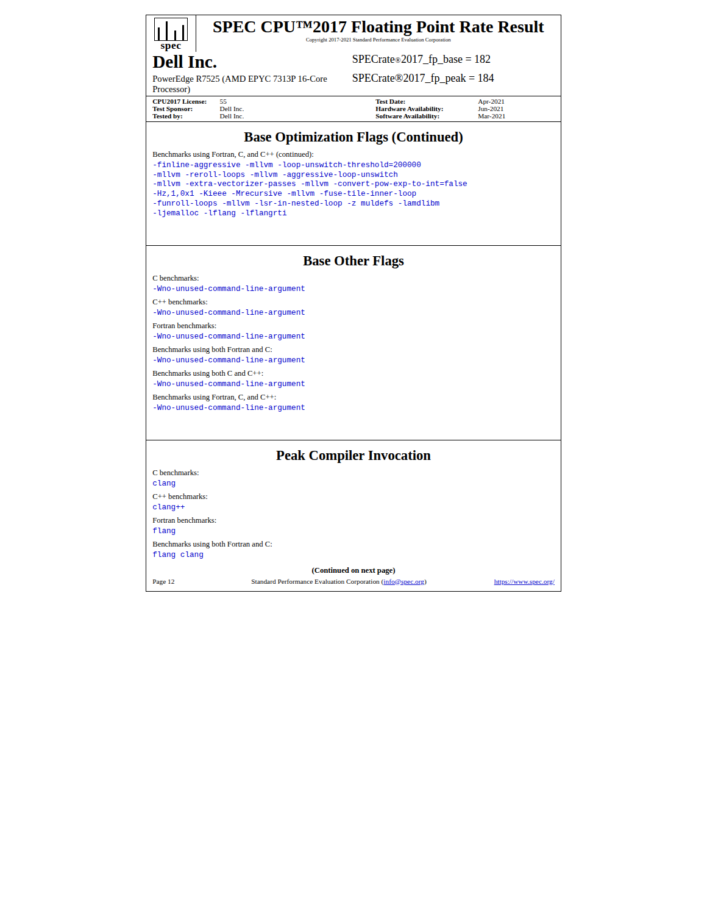spec
SPEC CPU™2017 Floating Point Rate Result
Copyright 2017-2021 Standard Performance Evaluation Corporation
Dell Inc.
SPECrate®2017_fp_base = 182
PowerEdge R7525 (AMD EPYC 7313P 16-Core Processor)
SPECrate®2017_fp_peak = 184
CPU2017 License: 55
Test Sponsor: Dell Inc.
Tested by: Dell Inc.
Test Date: Apr-2021
Hardware Availability: Jun-2021
Software Availability: Mar-2021
Base Optimization Flags (Continued)
Benchmarks using Fortran, C, and C++ (continued):
-finline-aggressive -mllvm -loop-unswitch-threshold=200000
-mllvm -reroll-loops -mllvm -aggressive-loop-unswitch
-mllvm -extra-vectorizer-passes -mllvm -convert-pow-exp-to-int=false
-Hz,1,0x1 -Kieee -Mrecursive -mllvm -fuse-tile-inner-loop
-funroll-loops -mllvm -lsr-in-nested-loop -z muldefs -lamdlibm
-ljemalloc -lflang -lflangrti
Base Other Flags
C benchmarks:
-Wno-unused-command-line-argument
C++ benchmarks:
-Wno-unused-command-line-argument
Fortran benchmarks:
-Wno-unused-command-line-argument
Benchmarks using both Fortran and C:
-Wno-unused-command-line-argument
Benchmarks using both C and C++:
-Wno-unused-command-line-argument
Benchmarks using Fortran, C, and C++:
-Wno-unused-command-line-argument
Peak Compiler Invocation
C benchmarks:
clang
C++ benchmarks:
clang++
Fortran benchmarks:
flang
Benchmarks using both Fortran and C:
flang clang
(Continued on next page)
Page 12
Standard Performance Evaluation Corporation (info@spec.org)
https://www.spec.org/